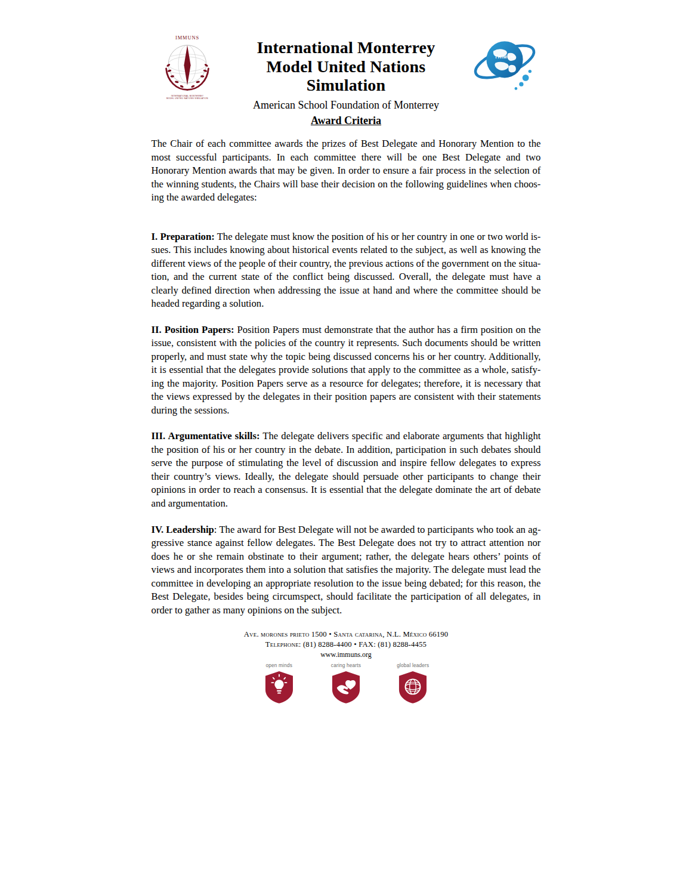IMMUNS INTERNATIONAL MONTERREY MODEL UNITED NATIONS SIMULATION
International Monterrey
Model United Nations Simulation
American School Foundation of Monterrey
THIMUN
Award Criteria
The Chair of each committee awards the prizes of Best Delegate and Honorary Mention to the most successful participants. In each committee there will be one Best Delegate and two Honorary Mention awards that may be given. In order to ensure a fair process in the selection of the winning students, the Chairs will base their decision on the following guidelines when choosing the awarded delegates:
I. Preparation: The delegate must know the position of his or her country in one or two world issues. This includes knowing about historical events related to the subject, as well as knowing the different views of the people of their country, the previous actions of the government on the situation, and the current state of the conflict being discussed. Overall, the delegate must have a clearly defined direction when addressing the issue at hand and where the committee should be headed regarding a solution.
II. Position Papers: Position Papers must demonstrate that the author has a firm position on the issue, consistent with the policies of the country it represents. Such documents should be written properly, and must state why the topic being discussed concerns his or her country. Additionally, it is essential that the delegates provide solutions that apply to the committee as a whole, satisfying the majority. Position Papers serve as a resource for delegates; therefore, it is necessary that the views expressed by the delegates in their position papers are consistent with their statements during the sessions.
III. Argumentative skills: The delegate delivers specific and elaborate arguments that highlight the position of his or her country in the debate. In addition, participation in such debates should serve the purpose of stimulating the level of discussion and inspire fellow delegates to express their country’s views. Ideally, the delegate should persuade other participants to change their opinions in order to reach a consensus. It is essential that the delegate dominate the art of debate and argumentation.
IV. Leadership: The award for Best Delegate will not be awarded to participants who took an aggressive stance against fellow delegates. The Best Delegate does not try to attract attention nor does he or she remain obstinate to their argument; rather, the delegate hears others’ points of views and incorporates them into a solution that satisfies the majority. The delegate must lead the committee in developing an appropriate resolution to the issue being debated; for this reason, the Best Delegate, besides being circumspect, should facilitate the participation of all delegates, in order to gather as many opinions on the subject.
Ave. morones prieto 1500 • Santa catarina, N.L. México 66190
Telephone: (81) 8288-4400 • FAX: (81) 8288-4455
www.immuns.org
open minds
caring hearts
global leaders